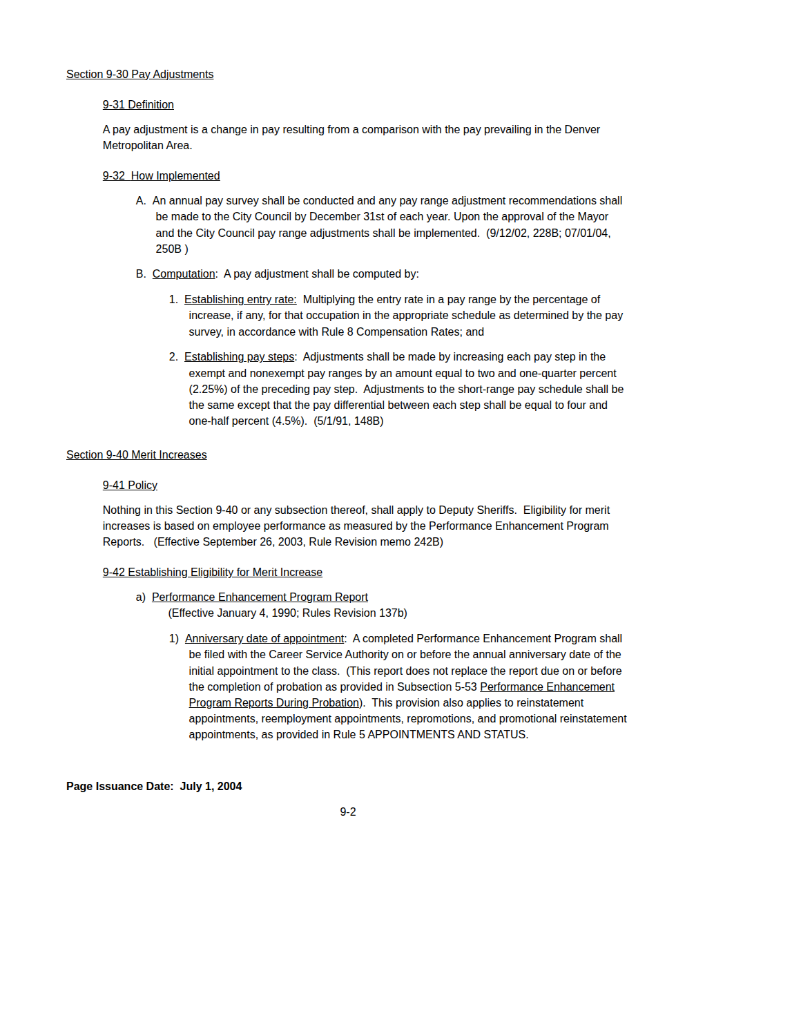Section 9-30 Pay Adjustments
9-31 Definition
A pay adjustment is a change in pay resulting from a comparison with the pay prevailing in the Denver Metropolitan Area.
9-32 How Implemented
A. An annual pay survey shall be conducted and any pay range adjustment recommendations shall be made to the City Council by December 31st of each year. Upon the approval of the Mayor and the City Council pay range adjustments shall be implemented. (9/12/02, 228B; 07/01/04, 250B )
B. Computation: A pay adjustment shall be computed by:
1. Establishing entry rate: Multiplying the entry rate in a pay range by the percentage of increase, if any, for that occupation in the appropriate schedule as determined by the pay survey, in accordance with Rule 8 Compensation Rates; and
2. Establishing pay steps: Adjustments shall be made by increasing each pay step in the exempt and nonexempt pay ranges by an amount equal to two and one-quarter percent (2.25%) of the preceding pay step. Adjustments to the short-range pay schedule shall be the same except that the pay differential between each step shall be equal to four and one-half percent (4.5%). (5/1/91, 148B)
Section 9-40 Merit Increases
9-41 Policy
Nothing in this Section 9-40 or any subsection thereof, shall apply to Deputy Sheriffs. Eligibility for merit increases is based on employee performance as measured by the Performance Enhancement Program Reports. (Effective September 26, 2003, Rule Revision memo 242B)
9-42 Establishing Eligibility for Merit Increase
a) Performance Enhancement Program Report
(Effective January 4, 1990; Rules Revision 137b)
1) Anniversary date of appointment: A completed Performance Enhancement Program shall be filed with the Career Service Authority on or before the annual anniversary date of the initial appointment to the class. (This report does not replace the report due on or before the completion of probation as provided in Subsection 5-53 Performance Enhancement Program Reports During Probation). This provision also applies to reinstatement appointments, reemployment appointments, repromotions, and promotional reinstatement appointments, as provided in Rule 5 APPOINTMENTS AND STATUS.
Page Issuance Date: July 1, 2004
9-2